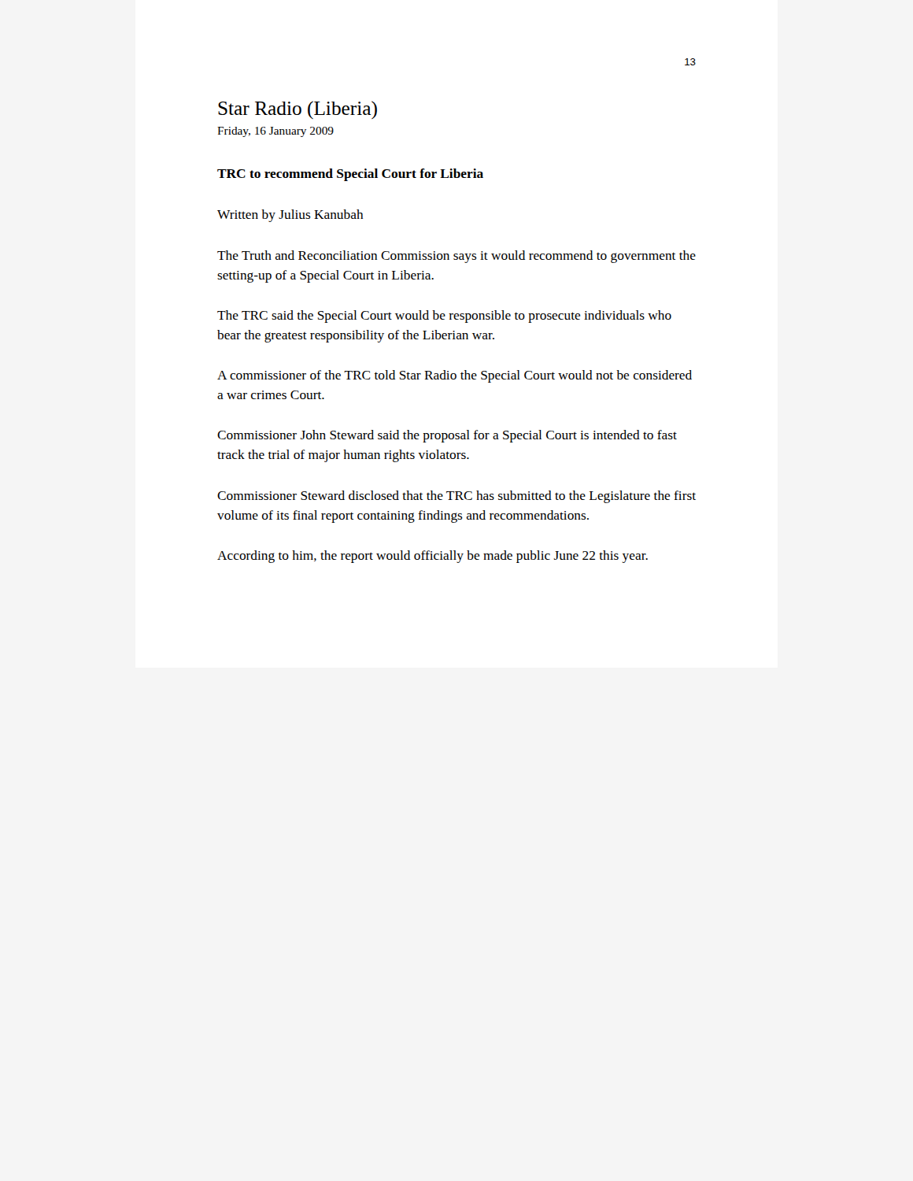13
Star Radio (Liberia)
Friday, 16 January 2009
TRC to recommend Special Court for Liberia
Written by Julius Kanubah
The Truth and Reconciliation Commission says it would recommend to government the setting-up of a Special Court in Liberia.
The TRC said the Special Court would be responsible to prosecute individuals who bear the greatest responsibility of the Liberian war.
A commissioner of the TRC told Star Radio the Special Court would not be considered a war crimes Court.
Commissioner John Steward said the proposal for a Special Court is intended to fast track the trial of major human rights violators.
Commissioner Steward disclosed that the TRC has submitted to the Legislature the first volume of its final report containing findings and recommendations.
According to him, the report would officially be made public June 22 this year.